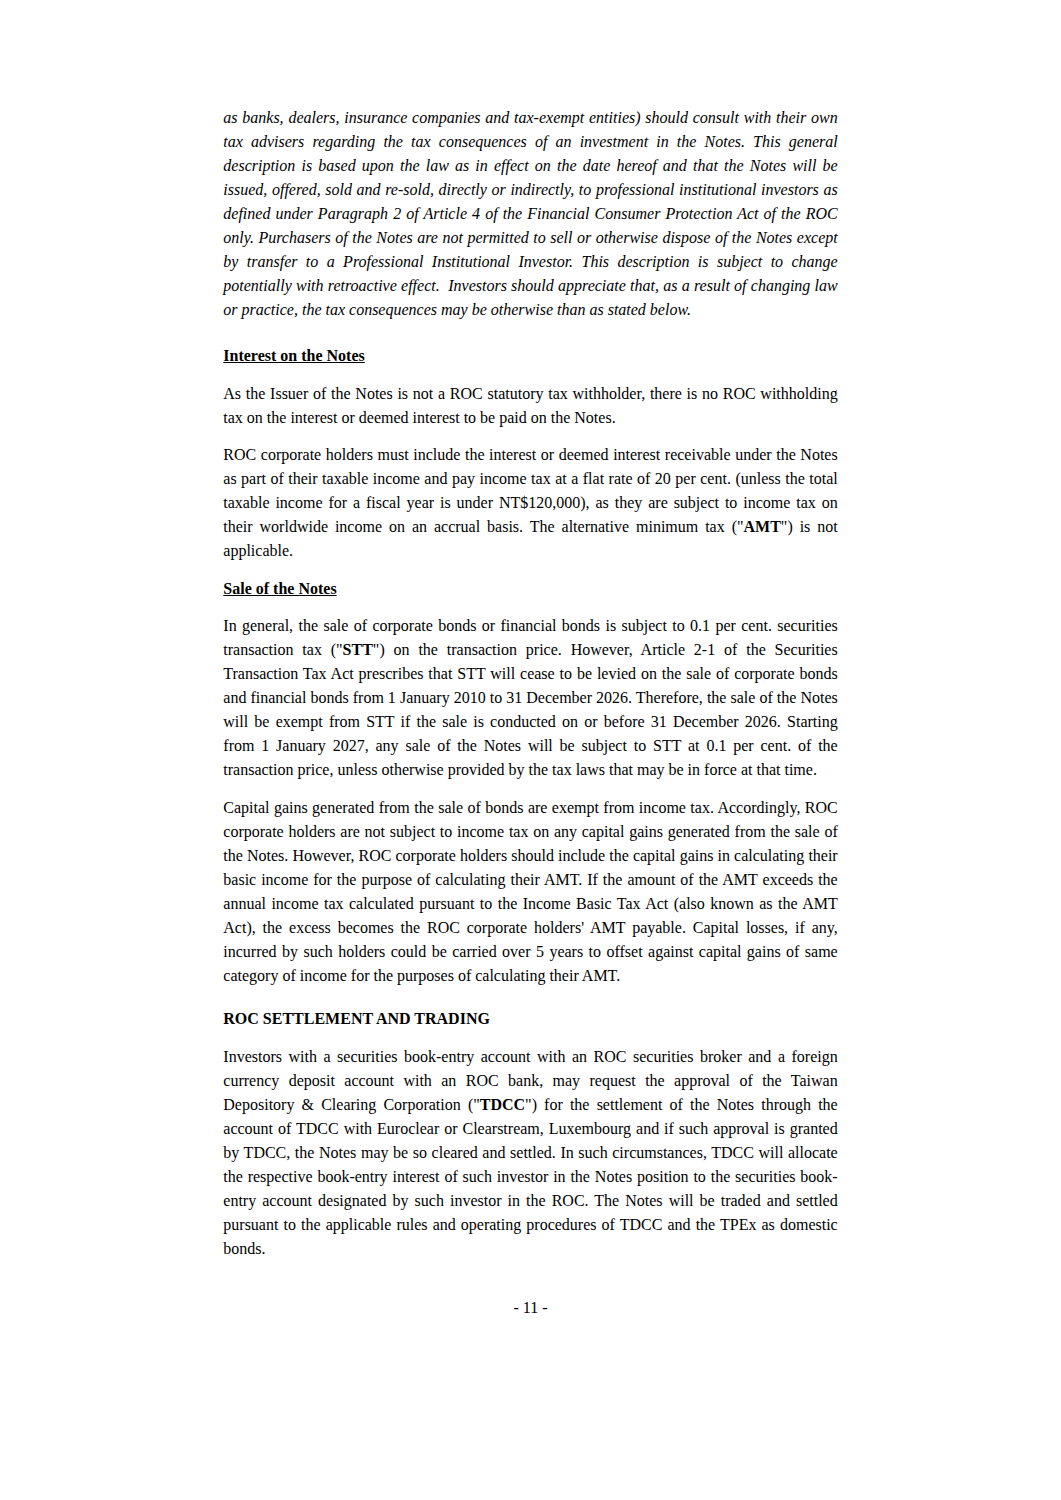as banks, dealers, insurance companies and tax-exempt entities) should consult with their own tax advisers regarding the tax consequences of an investment in the Notes. This general description is based upon the law as in effect on the date hereof and that the Notes will be issued, offered, sold and re-sold, directly or indirectly, to professional institutional investors as defined under Paragraph 2 of Article 4 of the Financial Consumer Protection Act of the ROC only. Purchasers of the Notes are not permitted to sell or otherwise dispose of the Notes except by transfer to a Professional Institutional Investor. This description is subject to change potentially with retroactive effect. Investors should appreciate that, as a result of changing law or practice, the tax consequences may be otherwise than as stated below.
Interest on the Notes
As the Issuer of the Notes is not a ROC statutory tax withholder, there is no ROC withholding tax on the interest or deemed interest to be paid on the Notes.
ROC corporate holders must include the interest or deemed interest receivable under the Notes as part of their taxable income and pay income tax at a flat rate of 20 per cent. (unless the total taxable income for a fiscal year is under NT$120,000), as they are subject to income tax on their worldwide income on an accrual basis. The alternative minimum tax ("AMT") is not applicable.
Sale of the Notes
In general, the sale of corporate bonds or financial bonds is subject to 0.1 per cent. securities transaction tax ("STT") on the transaction price. However, Article 2-1 of the Securities Transaction Tax Act prescribes that STT will cease to be levied on the sale of corporate bonds and financial bonds from 1 January 2010 to 31 December 2026. Therefore, the sale of the Notes will be exempt from STT if the sale is conducted on or before 31 December 2026. Starting from 1 January 2027, any sale of the Notes will be subject to STT at 0.1 per cent. of the transaction price, unless otherwise provided by the tax laws that may be in force at that time.
Capital gains generated from the sale of bonds are exempt from income tax. Accordingly, ROC corporate holders are not subject to income tax on any capital gains generated from the sale of the Notes. However, ROC corporate holders should include the capital gains in calculating their basic income for the purpose of calculating their AMT. If the amount of the AMT exceeds the annual income tax calculated pursuant to the Income Basic Tax Act (also known as the AMT Act), the excess becomes the ROC corporate holders' AMT payable. Capital losses, if any, incurred by such holders could be carried over 5 years to offset against capital gains of same category of income for the purposes of calculating their AMT.
ROC SETTLEMENT AND TRADING
Investors with a securities book-entry account with an ROC securities broker and a foreign currency deposit account with an ROC bank, may request the approval of the Taiwan Depository & Clearing Corporation ("TDCC") for the settlement of the Notes through the account of TDCC with Euroclear or Clearstream, Luxembourg and if such approval is granted by TDCC, the Notes may be so cleared and settled. In such circumstances, TDCC will allocate the respective book-entry interest of such investor in the Notes position to the securities book-entry account designated by such investor in the ROC. The Notes will be traded and settled pursuant to the applicable rules and operating procedures of TDCC and the TPEx as domestic bonds.
- 11 -